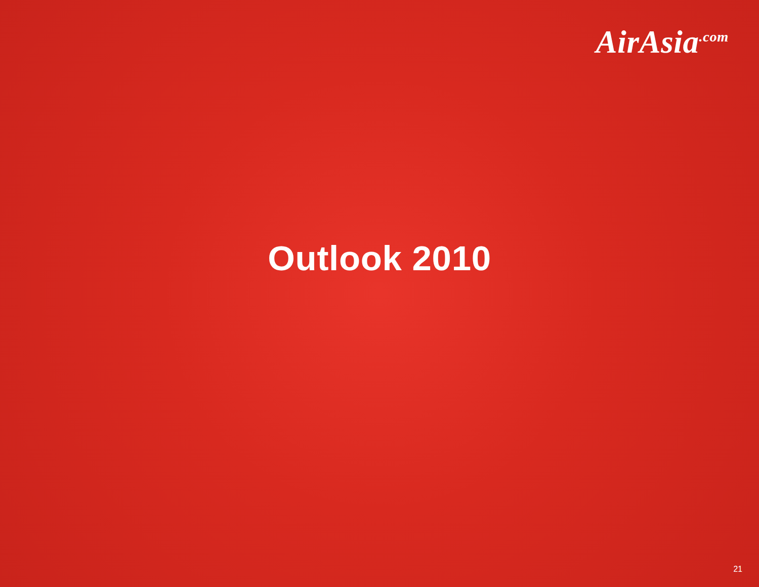AirAsia.com
Outlook 2010
21